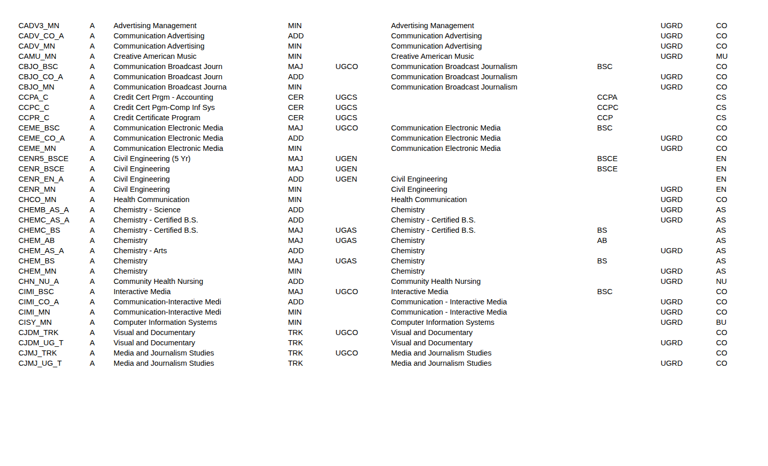| CADV3_MN | A | Advertising Management | MIN | | Advertising Management | | UGRD | CO |
| CADV_CO_A | A | Communication Advertising | ADD | | Communication Advertising | | UGRD | CO |
| CADV_MN | A | Communication Advertising | MIN | | Communication Advertising | | UGRD | CO |
| CAMU_MN | A | Creative American Music | MIN | | Creative American Music | | UGRD | MU |
| CBJO_BSC | A | Communication Broadcast Journ | MAJ | UGCO | Communication Broadcast Journalism | BSC | | CO |
| CBJO_CO_A | A | Communication Broadcast Journ | ADD | | Communication Broadcast Journalism | | UGRD | CO |
| CBJO_MN | A | Communication Broadcast Journa | MIN | | Communication Broadcast Journalism | | UGRD | CO |
| CCPA_C | A | Credit Cert Prgm - Accounting | CER | UGCS | | CCPA | | CS |
| CCPC_C | A | Credit Cert Pgm-Comp Inf Sys | CER | UGCS | | CCPC | | CS |
| CCPR_C | A | Credit Certificate Program | CER | UGCS | | CCP | | CS |
| CEME_BSC | A | Communication Electronic Media | MAJ | UGCO | Communication Electronic Media | BSC | | CO |
| CEME_CO_A | A | Communication Electronic Media | ADD | | Communication Electronic Media | | UGRD | CO |
| CEME_MN | A | Communication Electronic Media | MIN | | Communication Electronic Media | | UGRD | CO |
| CENR5_BSCE | A | Civil Engineering (5 Yr) | MAJ | UGEN | | BSCE | | EN |
| CENR_BSCE | A | Civil Engineering | MAJ | UGEN | | BSCE | | EN |
| CENR_EN_A | A | Civil Engineering | ADD | UGEN | Civil Engineering | | | EN |
| CENR_MN | A | Civil Engineering | MIN | | Civil Engineering | | UGRD | EN |
| CHCO_MN | A | Health Communication | MIN | | Health Communication | | UGRD | CO |
| CHEMB_AS_A | A | Chemistry - Science | ADD | | Chemistry | | UGRD | AS |
| CHEMC_AS_A | A | Chemistry - Certified B.S. | ADD | | Chemistry - Certified B.S. | | UGRD | AS |
| CHEMC_BS | A | Chemistry - Certified B.S. | MAJ | UGAS | Chemistry - Certified B.S. | BS | | AS |
| CHEM_AB | A | Chemistry | MAJ | UGAS | Chemistry | AB | | AS |
| CHEM_AS_A | A | Chemistry - Arts | ADD | | Chemistry | | UGRD | AS |
| CHEM_BS | A | Chemistry | MAJ | UGAS | Chemistry | BS | | AS |
| CHEM_MN | A | Chemistry | MIN | | Chemistry | | UGRD | AS |
| CHN_NU_A | A | Community Health Nursing | ADD | | Community Health Nursing | | UGRD | NU |
| CIMI_BSC | A | Interactive Media | MAJ | UGCO | Interactive Media | BSC | | CO |
| CIMI_CO_A | A | Communication-Interactive Medi | ADD | | Communication - Interactive Media | | UGRD | CO |
| CIMI_MN | A | Communication-Interactive Medi | MIN | | Communication - Interactive Media | | UGRD | CO |
| CISY_MN | A | Computer Information Systems | MIN | | Computer Information Systems | | UGRD | BU |
| CJDM_TRK | A | Visual and Documentary | TRK | UGCO | Visual and Documentary | | | CO |
| CJDM_UG_T | A | Visual and Documentary | TRK | | Visual and Documentary | | UGRD | CO |
| CJMJ_TRK | A | Media and Journalism Studies | TRK | UGCO | Media and Journalism Studies | | | CO |
| CJMJ_UG_T | A | Media and Journalism Studies | TRK | | Media and Journalism Studies | | UGRD | CO |